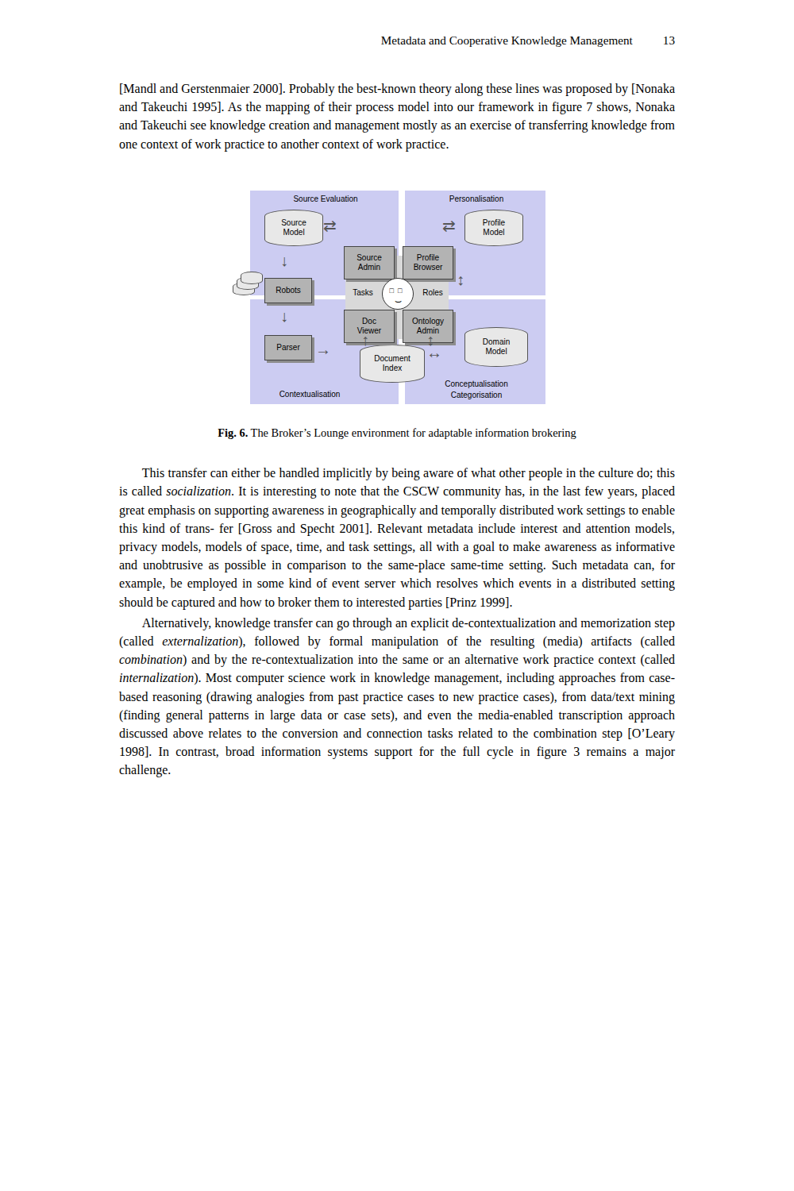Metadata and Cooperative Knowledge Management13
[Mandl and Gerstenmaier 2000]. Probably the best-known theory along these lines was proposed by [Nonaka and Takeuchi 1995]. As the mapping of their process model into our framework in figure 7 shows, Nonaka and Takeuchi see knowledge creation and management mostly as an exercise of transferring knowledge from one context of work practice to another context of work practice.
Source Evaluation
Personalisation
Contextualisation
Conceptualisation
Categorisation
Source
Model
Profile
Model
Domain
Model
Document
Index
Source
Admin
Profile
Browser
Doc
Viewer
Ontology
Admin
Robots
Parser
Tasks
Roles
□□
⌣
⇄
⇄
↓
↓
→
↑
↕
↕
↔
Fig. 6. The Broker’s Lounge environment for adaptable information brokering
This transfer can either be handled implicitly by being aware of what other people in the culture do; this is called socialization. It is interesting to note that the CSCW community has, in the last few years, placed great emphasis on supporting awareness in geographically and temporally distributed work settings to enable this kind of trans- fer [Gross and Specht 2001]. Relevant metadata include interest and attention models, privacy models, models of space, time, and task settings, all with a goal to make awareness as informative and unobtrusive as possible in comparison to the same-place same-time setting. Such metadata can, for example, be employed in some kind of event server which resolves which events in a distributed setting should be captured and how to broker them to interested parties [Prinz 1999].
Alternatively, knowledge transfer can go through an explicit de-contextualization and memorization step (called externalization), followed by formal manipulation of the resulting (media) artifacts (called combination) and by the re-contextualization into the same or an alternative work practice context (called internalization). Most computer science work in knowledge management, including approaches from case- based reasoning (drawing analogies from past practice cases to new practice cases), from data/text mining (finding general patterns in large data or case sets), and even the media-enabled transcription approach discussed above relates to the conversion and connection tasks related to the combination step [O’Leary 1998]. In contrast, broad information systems support for the full cycle in figure 3 remains a major challenge.